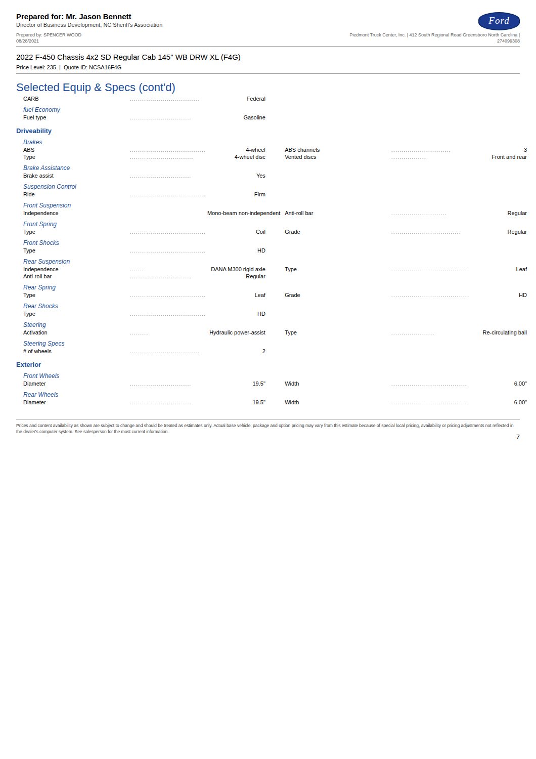Ford
Prepared for: Mr. Jason Bennett
Director of Business Development, NC Sheriff's Association
Prepared by: SPENCER WOOD
08/28/2021
Piedmont Truck Center, Inc. | 412 South Regional Road Greensboro North Carolina |
274099308
2022 F-450 Chassis 4x2 SD Regular Cab 145" WB DRW XL (F4G)
Price Level: 235 | Quote ID: NCSA16F4G
Selected Equip & Specs (cont'd)
| CARB | .................................. | Federal | | | | |
fuel Economy
| Fuel type | .............................. | Gasoline | | | | |
Driveability
Brakes
| ABS | ..................................... | 4-wheel | | ABS channels | ............................. | 3 |
| Type | ............................... | 4-wheel disc | | Vented discs | ................. | Front and rear |
Brake Assistance
| Brake assist | .............................. | Yes | | | | |
Suspension Control
| Ride | ..................................... | Firm | | | | |
Front Suspension
| Independence | | Mono-beam non-independent | | Anti-roll bar | ........................... | Regular |
Front Spring
| Type | ..................................... | Coil | | Grade | .................................. | Regular |
Front Shocks
| Type | ..................................... | HD | | | | |
Rear Suspension
| Independence | ....... | DANA M300 rigid axle | | Type | ..................................... | Leaf |
| Anti-roll bar | .............................. | Regular | | | | |
Rear Spring
| Type | ..................................... | Leaf | | Grade | ....................................... | HD |
Rear Shocks
| Type | ..................................... | HD | | | | |
Steering
| Activation | ......... | Hydraulic power-assist | | Type | ..................... | Re-circulating ball |
Steering Specs
| # of wheels | .................................. | 2 | | | | |
Exterior
Front Wheels
| Diameter | .............................. | 19.5" | | Width | ..................................... | 6.00" |
Rear Wheels
| Diameter | .............................. | 19.5" | | Width | ..................................... | 6.00" |
Prices and content availability as shown are subject to change and should be treated as estimates only. Actual base vehicle, package and option pricing may vary from this estimate because of special local pricing, availability or pricing adjustments not reflected in the dealer's computer system. See salesperson for the most current information. 7